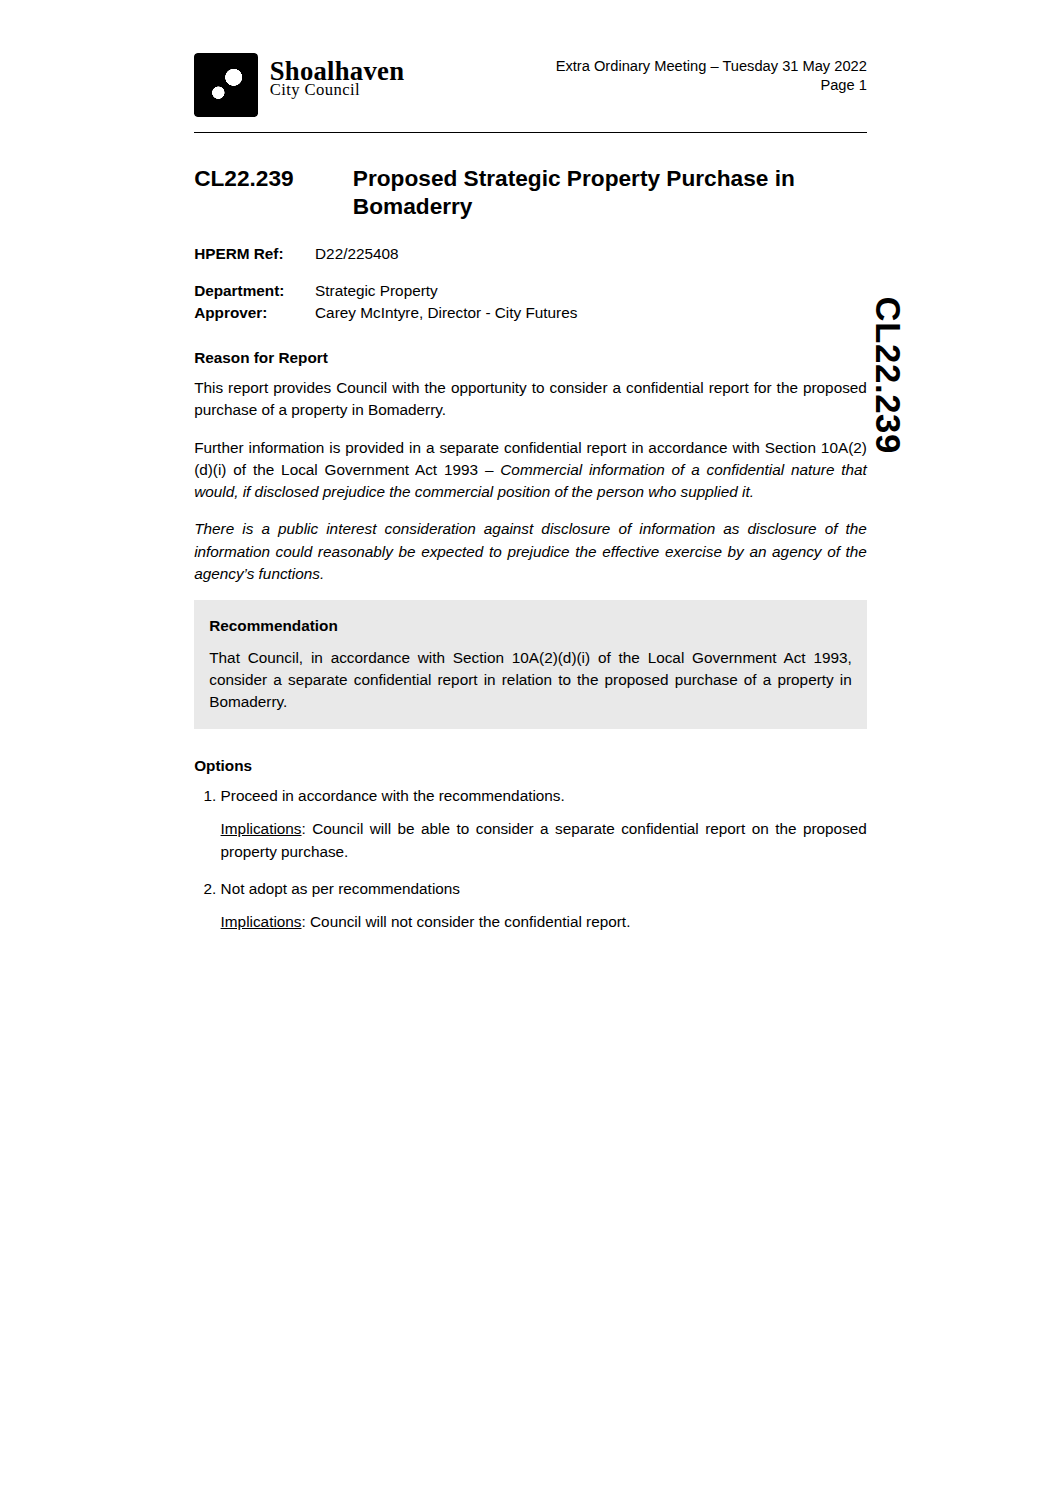Shoalhaven
City Council
Extra Ordinary Meeting – Tuesday 31 May 2022
Page 1
CL22.239
CL22.239 Proposed Strategic Property Purchase in Bomaderry
HPERM Ref: D22/225408
Department: Strategic Property
Approver: Carey McIntyre, Director - City Futures
Reason for Report
This report provides Council with the opportunity to consider a confidential report for the proposed purchase of a property in Bomaderry.
Further information is provided in a separate confidential report in accordance with Section 10A(2)(d)(i) of the Local Government Act 1993 – Commercial information of a confidential nature that would, if disclosed prejudice the commercial position of the person who supplied it.
There is a public interest consideration against disclosure of information as disclosure of the information could reasonably be expected to prejudice the effective exercise by an agency of the agency’s functions.
Recommendation
That Council, in accordance with Section 10A(2)(d)(i) of the Local Government Act 1993, consider a separate confidential report in relation to the proposed purchase of a property in Bomaderry.
Options
Proceed in accordance with the recommendations.
Implications: Council will be able to consider a separate confidential report on the proposed property purchase.
Not adopt as per recommendations
Implications: Council will not consider the confidential report.